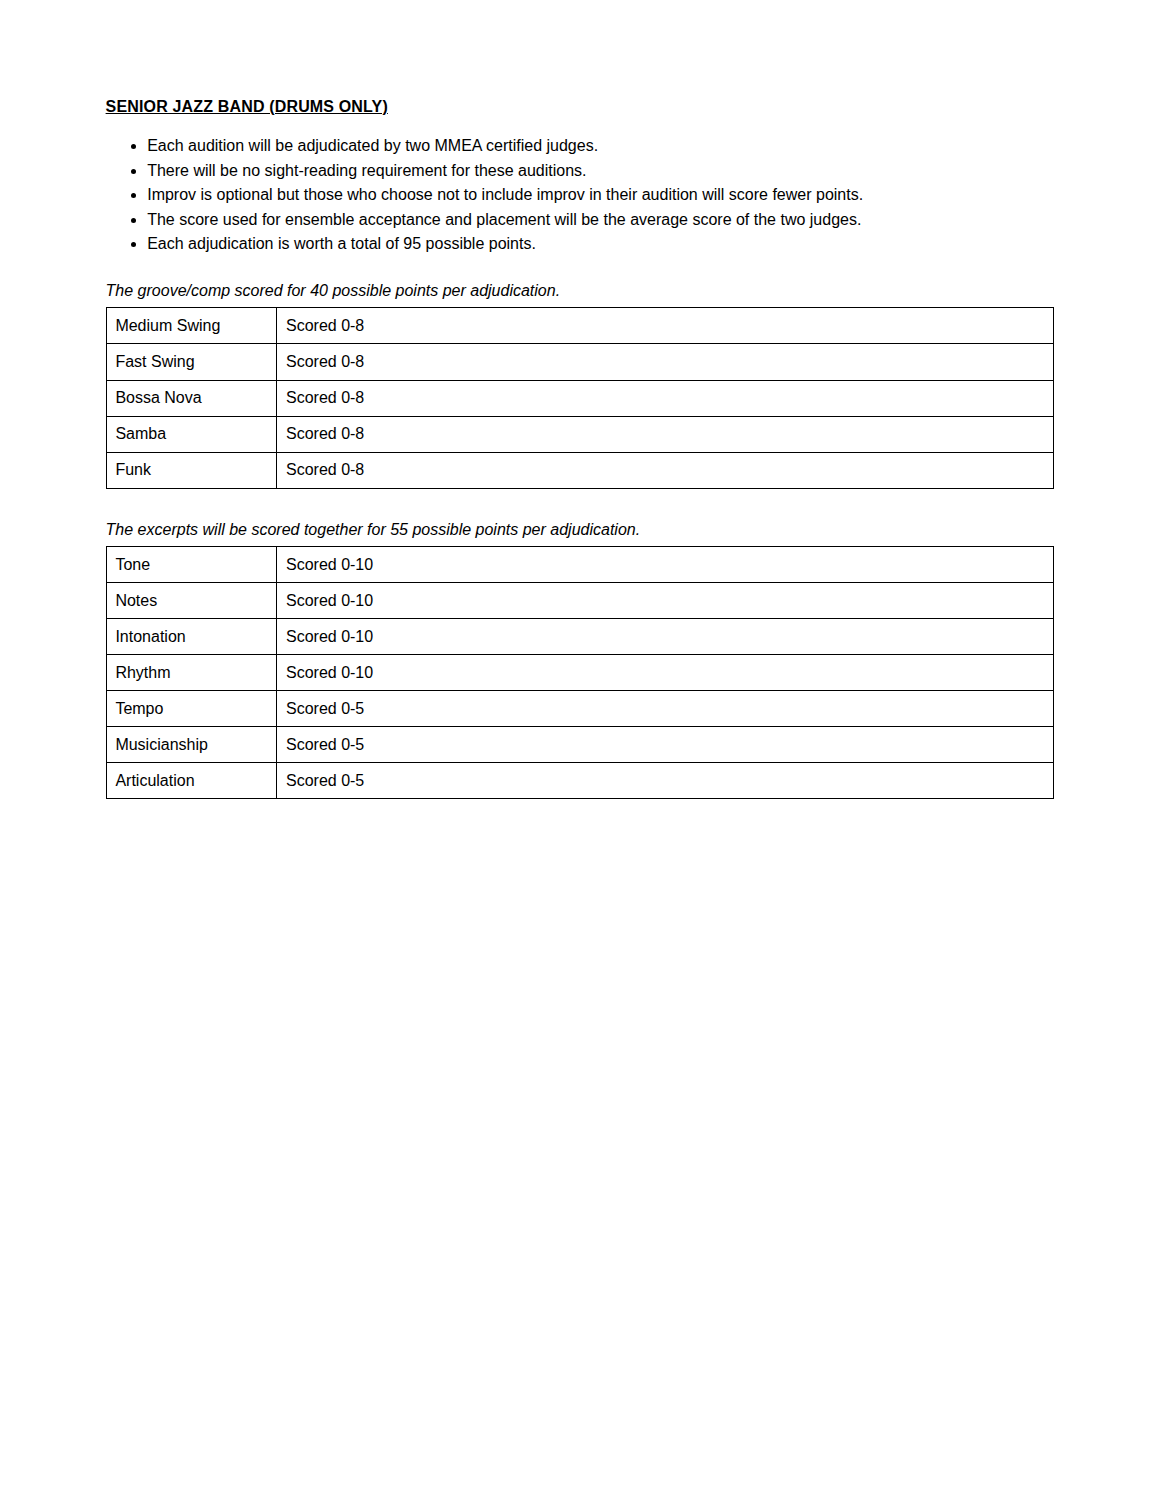SENIOR JAZZ BAND (DRUMS ONLY)
Each audition will be adjudicated by two MMEA certified judges.
There will be no sight-reading requirement for these auditions.
Improv is optional but those who choose not to include improv in their audition will score fewer points.
The score used for ensemble acceptance and placement will be the average score of the two judges.
Each adjudication is worth a total of 95 possible points.
The groove/comp scored for 40 possible points per adjudication.
| Medium Swing | Scored 0-8 |
| Fast Swing | Scored 0-8 |
| Bossa Nova | Scored 0-8 |
| Samba | Scored 0-8 |
| Funk | Scored 0-8 |
The excerpts will be scored together for 55 possible points per adjudication.
| Tone | Scored 0-10 |
| Notes | Scored 0-10 |
| Intonation | Scored 0-10 |
| Rhythm | Scored 0-10 |
| Tempo | Scored 0-5 |
| Musicianship | Scored 0-5 |
| Articulation | Scored 0-5 |